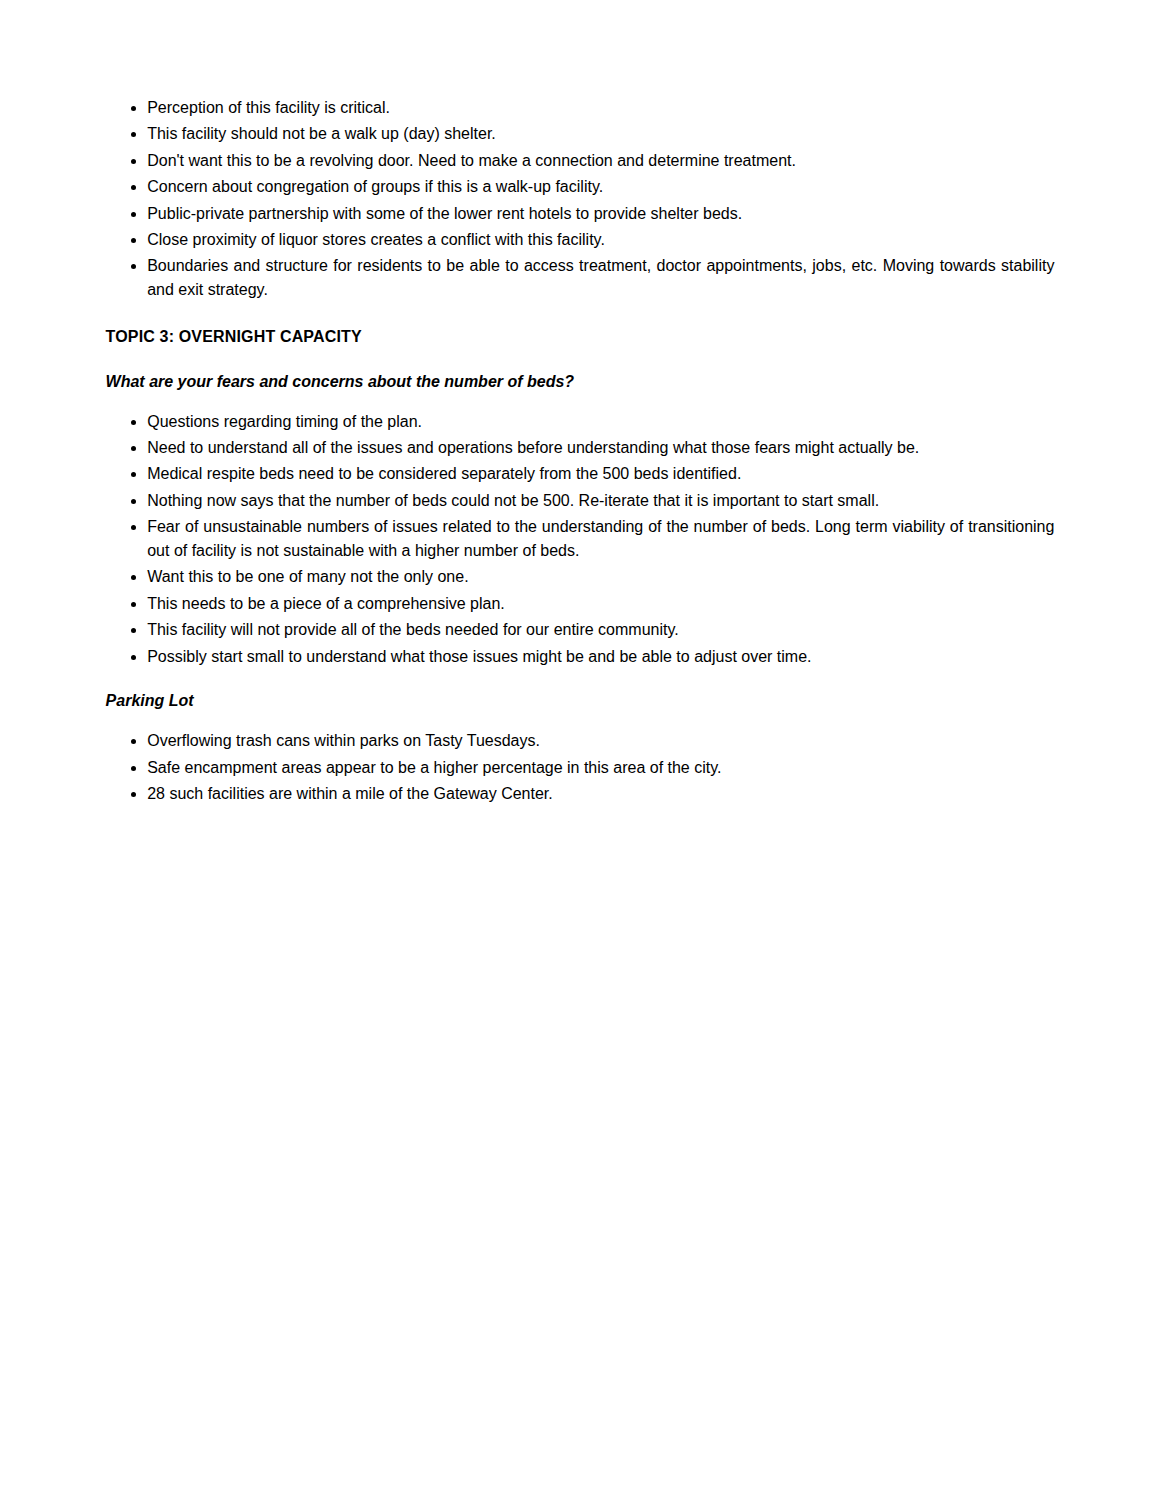Perception of this facility is critical.
This facility should not be a walk up (day) shelter.
Don't want this to be a revolving door. Need to make a connection and determine treatment.
Concern about congregation of groups if this is a walk-up facility.
Public-private partnership with some of the lower rent hotels to provide shelter beds.
Close proximity of liquor stores creates a conflict with this facility.
Boundaries and structure for residents to be able to access treatment, doctor appointments, jobs, etc. Moving towards stability and exit strategy.
TOPIC 3: OVERNIGHT CAPACITY
What are your fears and concerns about the number of beds?
Questions regarding timing of the plan.
Need to understand all of the issues and operations before understanding what those fears might actually be.
Medical respite beds need to be considered separately from the 500 beds identified.
Nothing now says that the number of beds could not be 500. Re-iterate that it is important to start small.
Fear of unsustainable numbers of issues related to the understanding of the number of beds. Long term viability of transitioning out of facility is not sustainable with a higher number of beds.
Want this to be one of many not the only one.
This needs to be a piece of a comprehensive plan.
This facility will not provide all of the beds needed for our entire community.
Possibly start small to understand what those issues might be and be able to adjust over time.
Parking Lot
Overflowing trash cans within parks on Tasty Tuesdays.
Safe encampment areas appear to be a higher percentage in this area of the city.
28 such facilities are within a mile of the Gateway Center.